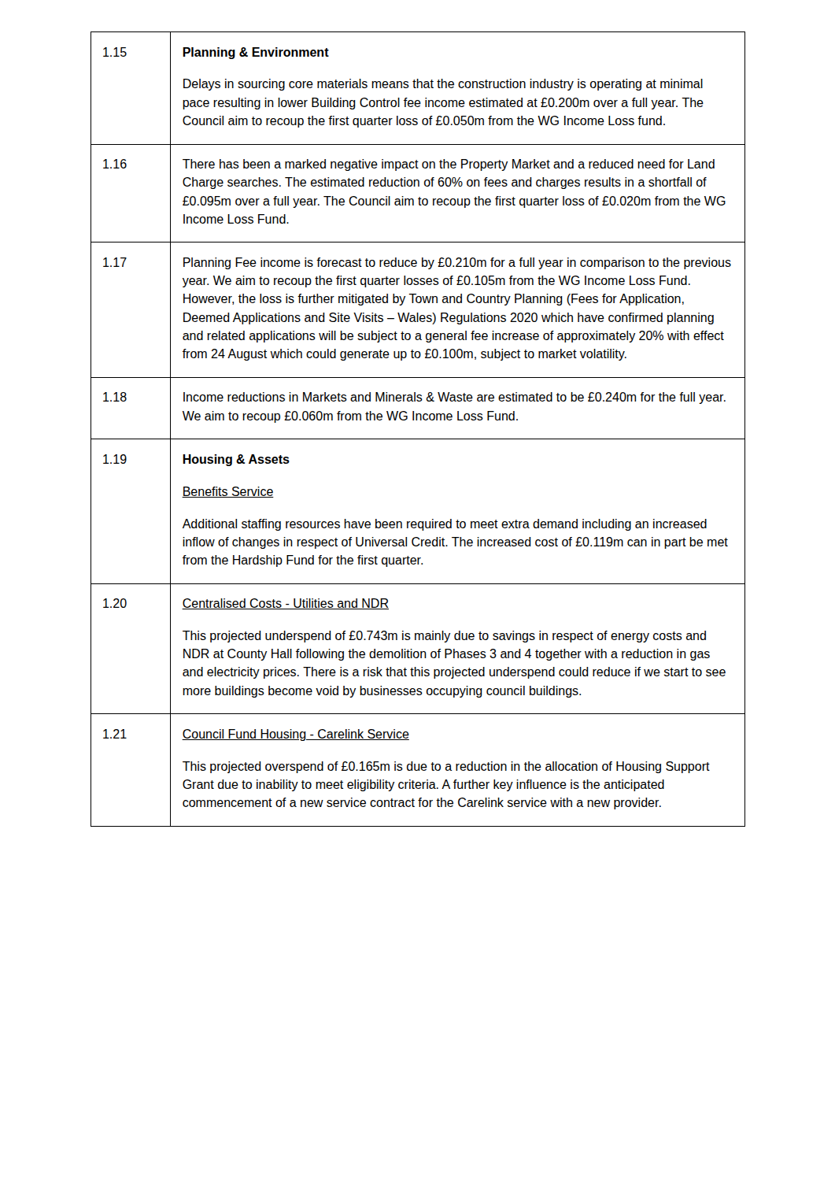| 1.15 | Planning & Environment Delays in sourcing core materials means that the construction industry is operating at minimal pace resulting in lower Building Control fee income estimated at £0.200m over a full year. The Council aim to recoup the first quarter loss of £0.050m from the WG Income Loss fund. |
| 1.16 | There has been a marked negative impact on the Property Market and a reduced need for Land Charge searches. The estimated reduction of 60% on fees and charges results in a shortfall of £0.095m over a full year. The Council aim to recoup the first quarter loss of £0.020m from the WG Income Loss Fund. |
| 1.17 | Planning Fee income is forecast to reduce by £0.210m for a full year in comparison to the previous year. We aim to recoup the first quarter losses of £0.105m from the WG Income Loss Fund. However, the loss is further mitigated by Town and Country Planning (Fees for Application, Deemed Applications and Site Visits – Wales) Regulations 2020 which have confirmed planning and related applications will be subject to a general fee increase of approximately 20% with effect from 24 August which could generate up to £0.100m, subject to market volatility. |
| 1.18 | Income reductions in Markets and Minerals & Waste are estimated to be £0.240m for the full year. We aim to recoup £0.060m from the WG Income Loss Fund. |
| 1.19 | Housing & Assets Benefits Service Additional staffing resources have been required to meet extra demand including an increased inflow of changes in respect of Universal Credit. The increased cost of £0.119m can in part be met from the Hardship Fund for the first quarter. |
| 1.20 | Centralised Costs - Utilities and NDR This projected underspend of £0.743m is mainly due to savings in respect of energy costs and NDR at County Hall following the demolition of Phases 3 and 4 together with a reduction in gas and electricity prices. There is a risk that this projected underspend could reduce if we start to see more buildings become void by businesses occupying council buildings. |
| 1.21 | Council Fund Housing - Carelink Service This projected overspend of £0.165m is due to a reduction in the allocation of Housing Support Grant due to inability to meet eligibility criteria. A further key influence is the anticipated commencement of a new service contract for the Carelink service with a new provider. |